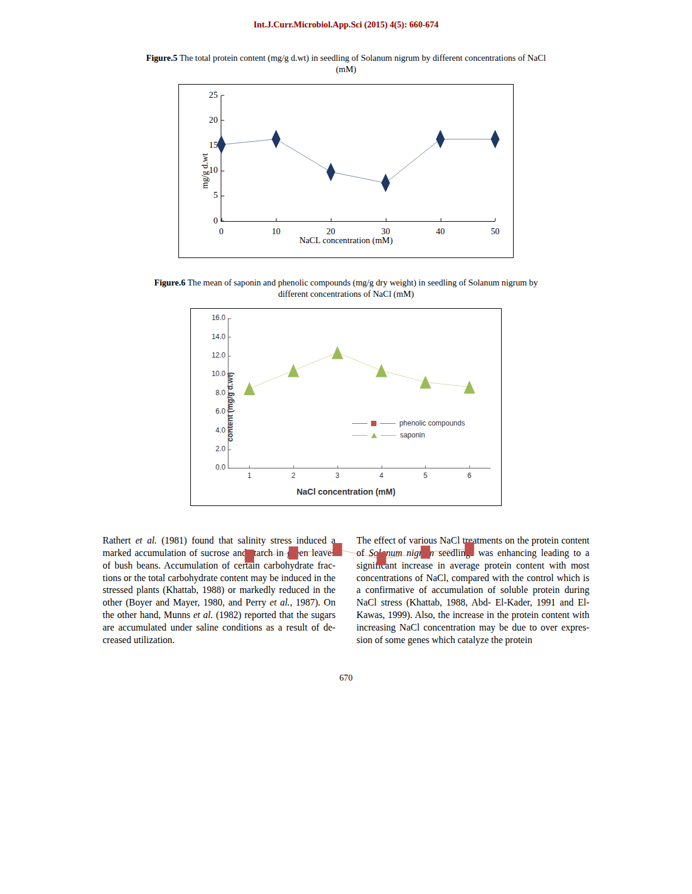Int.J.Curr.Microbiol.App.Sci (2015) 4(5): 660-674
Figure.5 The total protein content (mg/g d.wt) in seedling of Solanum nigrum by different concentrations of NaCl (mM)
mg/g d.wt
NaCL concentration (mM)
25 20 15 10 5 0 0 10 20 30 40 50
Figure.6 The mean of saponin and phenolic compounds (mg/g dry weight) in seedling of Solanum nigrum by different concentrations of NaCl (mM)
content (mg/g d.wt)
NaCl concentration (mM)
16.0 14.0 12.0 10.0 8.0 6.0 4.0 2.0 0.0 1 2 3 4 5 6
phenolic compounds
saponin
Rathert et al. (1981) found that salinity stress induced a marked accumulation of sucrose and starch in green leaves of bush beans. Accumulation of certain carbohydrate fractions or the total carbohydrate content may be induced in the stressed plants (Khattab, 1988) or markedly reduced in the other (Boyer and Mayer, 1980, and Perry et al., 1987). On the other hand, Munns et al. (1982) reported that the sugars are accumulated under saline conditions as a result of decreased utilization.
The effect of various NaCl treatments on the protein content of Solanum nigrum seedlings was enhancing leading to a significant increase in average protein content with most concentrations of NaCl, compared with the control which is a confirmative of accumulation of soluble protein during NaCl stress (Khattab, 1988, Abd- El-Kader, 1991 and El-Kawas, 1999). Also, the increase in the protein content with increasing NaCl concentration may be due to over expression of some genes which catalyze the protein
670